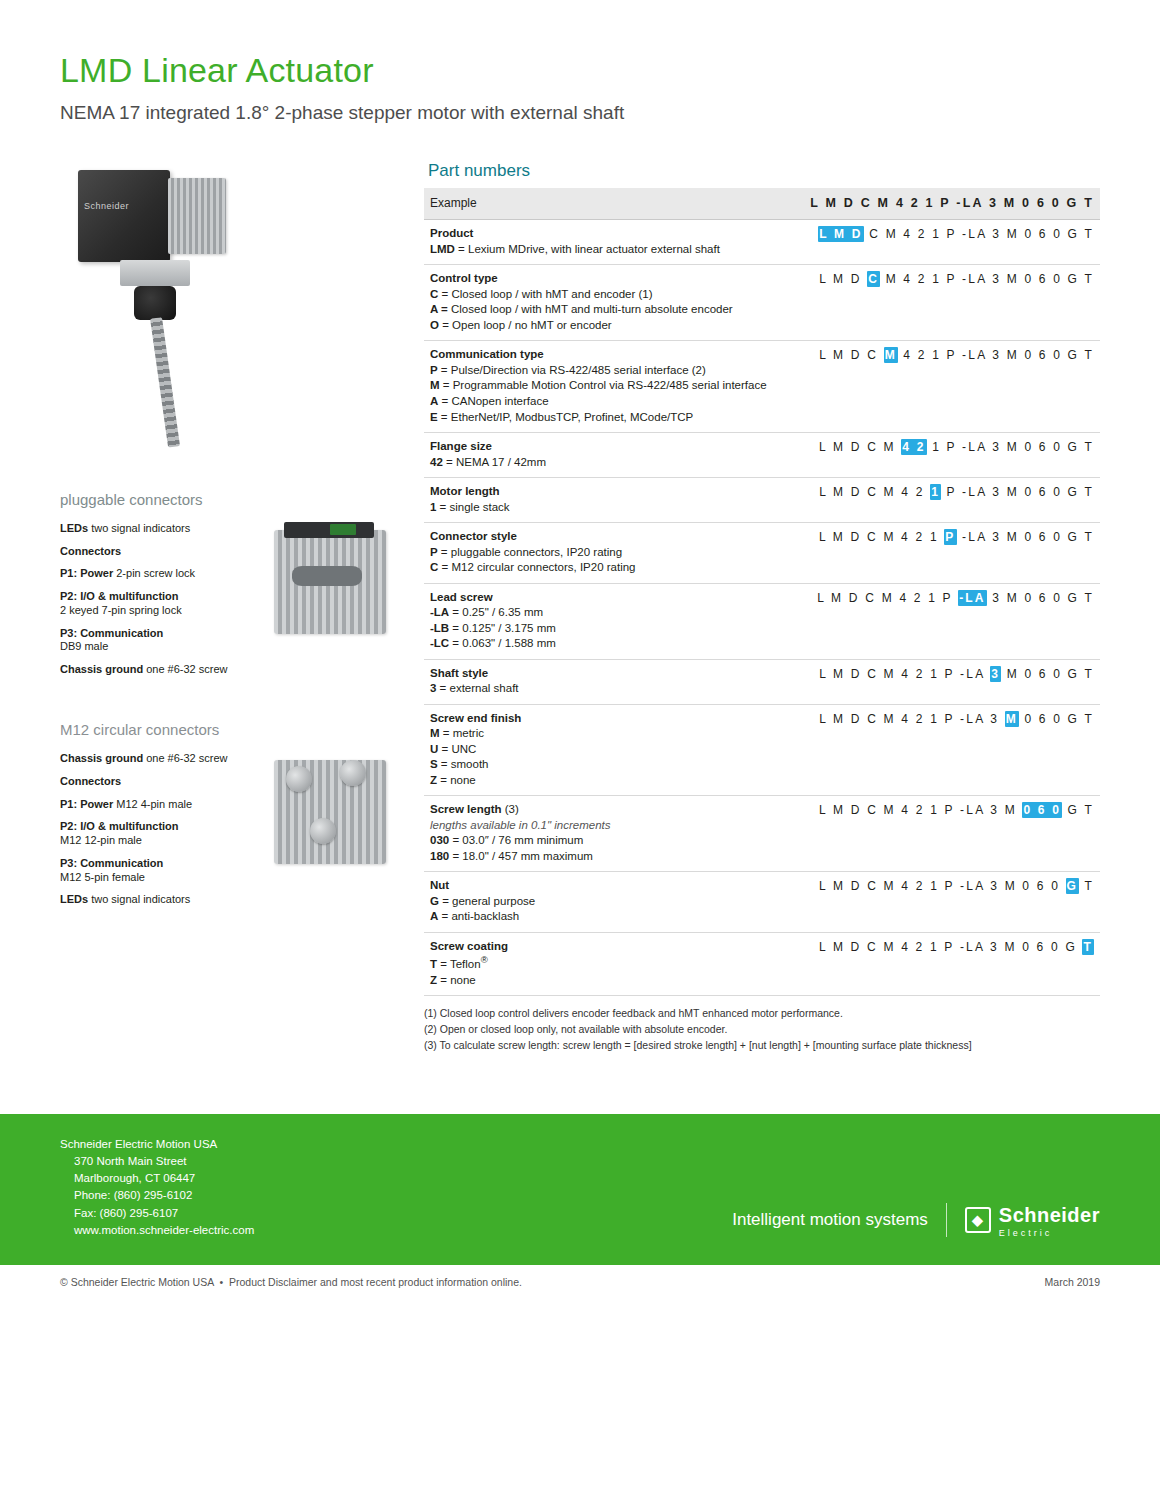LMD Linear Actuator
NEMA 17 integrated 1.8° 2-phase stepper motor with external shaft
pluggable connectors
LEDs two signal indicators
Connectors
P1: Power 2-pin screw lock
P2: I/O & multifunction
2 keyed 7-pin spring lock
P3: Communication
DB9 male
Chassis ground one #6-32 screw
M12 circular connectors
Chassis ground one #6-32 screw
Connectors
P1: Power M12 4-pin male
P2: I/O & multifunction
M12 12-pin male
P3: Communication
M12 5-pin female
LEDs two signal indicators
Part numbers
| Example | L M D C M 4 2 1 P -LA 3 M 0 6 0 G T |
| --- | --- |
| Product LMD = Lexium MDrive, with linear actuator external shaft | L M D C M 4 2 1 P -LA 3 M 0 6 0 G T |
| Control type C = Closed loop / with hMT and encoder (1) A = Closed loop / with hMT and multi-turn absolute encoder O = Open loop / no hMT or encoder | L M D C M 4 2 1 P -LA 3 M 0 6 0 G T |
| Communication type P = Pulse/Direction via RS-422/485 serial interface (2) M = Programmable Motion Control via RS-422/485 serial interface A = CANopen interface E = EtherNet/IP, ModbusTCP, Profinet, MCode/TCP | L M D C M 4 2 1 P -LA 3 M 0 6 0 G T |
| Flange size 42 = NEMA 17 / 42mm | L M D C M 4 2 1 P -LA 3 M 0 6 0 G T |
| Motor length 1 = single stack | L M D C M 4 2 1 P -LA 3 M 0 6 0 G T |
| Connector style P = pluggable connectors, IP20 rating C = M12 circular connectors, IP20 rating | L M D C M 4 2 1 P -LA 3 M 0 6 0 G T |
| Lead screw -LA = 0.25" / 6.35 mm -LB = 0.125" / 3.175 mm -LC = 0.063" / 1.588 mm | L M D C M 4 2 1 P -LA 3 M 0 6 0 G T |
| Shaft style 3 = external shaft | L M D C M 4 2 1 P -LA 3 M 0 6 0 G T |
| Screw end finish M = metric U = UNC S = smooth Z = none | L M D C M 4 2 1 P -LA 3 M 0 6 0 G T |
| Screw length (3) lengths available in 0.1" increments 030 = 03.0″ / 76 mm minimum 180 = 18.0" / 457 mm maximum | L M D C M 4 2 1 P -LA 3 M 0 6 0 G T |
| Nut G = general purpose A = anti-backlash | L M D C M 4 2 1 P -LA 3 M 0 6 0 G T |
| Screw coating T = Teflon ® Z = none | L M D C M 4 2 1 P -LA 3 M 0 6 0 G T |
(1) Closed loop control delivers encoder feedback and hMT enhanced motor performance.
(2) Open or closed loop only, not available with absolute encoder.
(3) To calculate screw length: screw length = [desired stroke length] + [nut length] + [mounting surface plate thickness]
Schneider Electric Motion USA
370 North Main Street
Marlborough, CT 06447
Phone: (860) 295-6102
Fax: (860) 295-6107
www.motion.schneider-electric.com
Intelligent motion systems ◆ Schneider Electric
© Schneider Electric Motion USA • Product Disclaimer and most recent product information online. March 2019